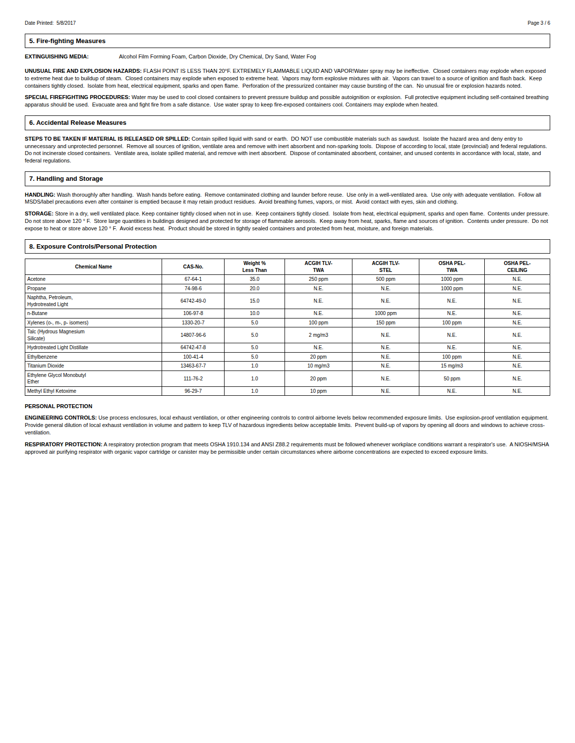Date Printed: 5/8/2017 Page 3 / 6
5. Fire-fighting Measures
EXTINGUISHING MEDIA: Alcohol Film Forming Foam, Carbon Dioxide, Dry Chemical, Dry Sand, Water Fog
UNUSUAL FIRE AND EXPLOSION HAZARDS: FLASH POINT IS LESS THAN 20°F. EXTREMELY FLAMMABLE LIQUID AND VAPOR!Water spray may be ineffective. Closed containers may explode when exposed to extreme heat due to buildup of steam. Closed containers may explode when exposed to extreme heat. Vapors may form explosive mixtures with air. Vapors can travel to a source of ignition and flash back. Keep containers tightly closed. Isolate from heat, electrical equipment, sparks and open flame. Perforation of the pressurized container may cause bursting of the can. No unusual fire or explosion hazards noted.
SPECIAL FIREFIGHTING PROCEDURES: Water may be used to cool closed containers to prevent pressure buildup and possible autoignition or explosion. Full protective equipment including self-contained breathing apparatus should be used. Evacuate area and fight fire from a safe distance. Use water spray to keep fire-exposed containers cool. Containers may explode when heated.
6. Accidental Release Measures
STEPS TO BE TAKEN IF MATERIAL IS RELEASED OR SPILLED: Contain spilled liquid with sand or earth. DO NOT use combustible materials such as sawdust. Isolate the hazard area and deny entry to unnecessary and unprotected personnel. Remove all sources of ignition, ventilate area and remove with inert absorbent and non-sparking tools. Dispose of according to local, state (provincial) and federal regulations. Do not incinerate closed containers. Ventilate area, isolate spilled material, and remove with inert absorbent. Dispose of contaminated absorbent, container, and unused contents in accordance with local, state, and federal regulations.
7. Handling and Storage
HANDLING: Wash thoroughly after handling. Wash hands before eating. Remove contaminated clothing and launder before reuse. Use only in a well-ventilated area. Use only with adequate ventilation. Follow all MSDS/label precautions even after container is emptied because it may retain product residues. Avoid breathing fumes, vapors, or mist. Avoid contact with eyes, skin and clothing.
STORAGE: Store in a dry, well ventilated place. Keep container tightly closed when not in use. Keep containers tightly closed. Isolate from heat, electrical equipment, sparks and open flame. Contents under pressure. Do not store above 120 ° F. Store large quantities in buildings designed and protected for storage of flammable aerosols. Keep away from heat, sparks, flame and sources of ignition. Contents under pressure. Do not expose to heat or store above 120 ° F. Avoid excess heat. Product should be stored in tightly sealed containers and protected from heat, moisture, and foreign materials.
8. Exposure Controls/Personal Protection
| Chemical Name | CAS-No. | Weight % Less Than | ACGIH TLV- TWA | ACGIH TLV- STEL | OSHA PEL- TWA | OSHA PEL- CEILING |
| --- | --- | --- | --- | --- | --- | --- |
| Acetone | 67-64-1 | 35.0 | 250 ppm | 500 ppm | 1000 ppm | N.E. |
| Propane | 74-98-6 | 20.0 | N.E. | N.E. | 1000 ppm | N.E. |
| Naphtha, Petroleum, Hydrotreated Light | 64742-49-0 | 15.0 | N.E. | N.E. | N.E. | N.E. |
| n-Butane | 106-97-8 | 10.0 | N.E. | 1000 ppm | N.E. | N.E. |
| Xylenes (o-, m-, p- isomers) | 1330-20-7 | 5.0 | 100 ppm | 150 ppm | 100 ppm | N.E. |
| Talc (Hydrous Magnesium Silicate) | 14807-96-6 | 5.0 | 2 mg/m3 | N.E. | N.E. | N.E. |
| Hydrotreated Light Distillate | 64742-47-8 | 5.0 | N.E. | N.E. | N.E. | N.E. |
| Ethylbenzene | 100-41-4 | 5.0 | 20 ppm | N.E. | 100 ppm | N.E. |
| Titanium Dioxide | 13463-67-7 | 1.0 | 10 mg/m3 | N.E. | 15 mg/m3 | N.E. |
| Ethylene Glycol Monobutyl Ether | 111-76-2 | 1.0 | 20 ppm | N.E. | 50 ppm | N.E. |
| Methyl Ethyl Ketoxime | 96-29-7 | 1.0 | 10 ppm | N.E. | N.E. | N.E. |
PERSONAL PROTECTION
ENGINEERING CONTROLS: Use process enclosures, local exhaust ventilation, or other engineering controls to control airborne levels below recommended exposure limits. Use explosion-proof ventilation equipment. Provide general dilution of local exhaust ventilation in volume and pattern to keep TLV of hazardous ingredients below acceptable limits. Prevent build-up of vapors by opening all doors and windows to achieve cross-ventilation.
RESPIRATORY PROTECTION: A respiratory protection program that meets OSHA 1910.134 and ANSI Z88.2 requirements must be followed whenever workplace conditions warrant a respirator's use. A NIOSH/MSHA approved air purifying respirator with organic vapor cartridge or canister may be permissible under certain circumstances where airborne concentrations are expected to exceed exposure limits.